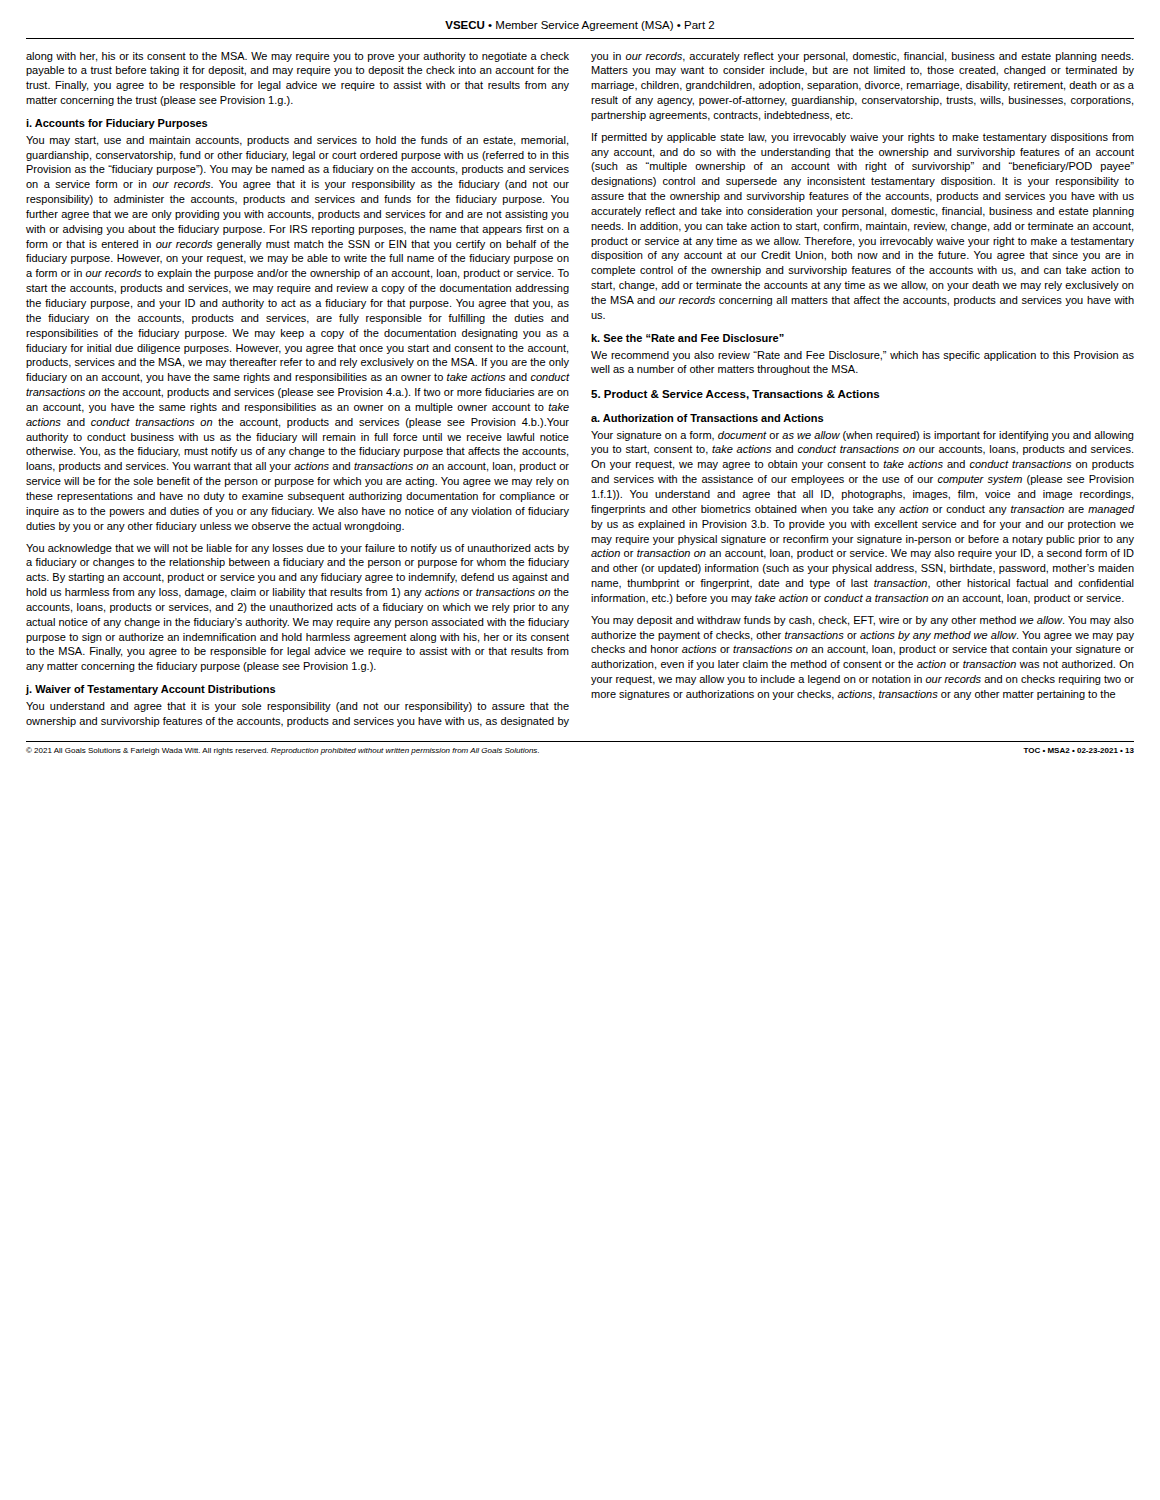VSECU • Member Service Agreement (MSA) • Part 2
along with her, his or its consent to the MSA. We may require you to prove your authority to negotiate a check payable to a trust before taking it for deposit, and may require you to deposit the check into an account for the trust. Finally, you agree to be responsible for legal advice we require to assist with or that results from any matter concerning the trust (please see Provision 1.g.).
i. Accounts for Fiduciary Purposes
You may start, use and maintain accounts, products and services to hold the funds of an estate, memorial, guardianship, conservatorship, fund or other fiduciary, legal or court ordered purpose with us (referred to in this Provision as the “fiduciary purpose”). You may be named as a fiduciary on the accounts, products and services on a service form or in our records. You agree that it is your responsibility as the fiduciary (and not our responsibility) to administer the accounts, products and services and funds for the fiduciary purpose. You further agree that we are only providing you with accounts, products and services for and are not assisting you with or advising you about the fiduciary purpose. For IRS reporting purposes, the name that appears first on a form or that is entered in our records generally must match the SSN or EIN that you certify on behalf of the fiduciary purpose. However, on your request, we may be able to write the full name of the fiduciary purpose on a form or in our records to explain the purpose and/or the ownership of an account, loan, product or service. To start the accounts, products and services, we may require and review a copy of the documentation addressing the fiduciary purpose, and your ID and authority to act as a fiduciary for that purpose. You agree that you, as the fiduciary on the accounts, products and services, are fully responsible for fulfilling the duties and responsibilities of the fiduciary purpose. We may keep a copy of the documentation designating you as a fiduciary for initial due diligence purposes. However, you agree that once you start and consent to the account, products, services and the MSA, we may thereafter refer to and rely exclusively on the MSA. If you are the only fiduciary on an account, you have the same rights and responsibilities as an owner to take actions and conduct transactions on the account, products and services (please see Provision 4.a.). If two or more fiduciaries are on an account, you have the same rights and responsibilities as an owner on a multiple owner account to take actions and conduct transactions on the account, products and services (please see Provision 4.b.).Your authority to conduct business with us as the fiduciary will remain in full force until we receive lawful notice otherwise. You, as the fiduciary, must notify us of any change to the fiduciary purpose that affects the accounts, loans, products and services. You warrant that all your actions and transactions on an account, loan, product or service will be for the sole benefit of the person or purpose for which you are acting. You agree we may rely on these representations and have no duty to examine subsequent authorizing documentation for compliance or inquire as to the powers and duties of you or any fiduciary. We also have no notice of any violation of fiduciary duties by you or any other fiduciary unless we observe the actual wrongdoing.
You acknowledge that we will not be liable for any losses due to your failure to notify us of unauthorized acts by a fiduciary or changes to the relationship between a fiduciary and the person or purpose for whom the fiduciary acts. By starting an account, product or service you and any fiduciary agree to indemnify, defend us against and hold us harmless from any loss, damage, claim or liability that results from 1) any actions or transactions on the accounts, loans, products or services, and 2) the unauthorized acts of a fiduciary on which we rely prior to any actual notice of any change in the fiduciary’s authority. We may require any person associated with the fiduciary purpose to sign or authorize an indemnification and hold harmless agreement along with his, her or its consent to the MSA. Finally, you agree to be responsible for legal advice we require to assist with or that results from any matter concerning the fiduciary purpose (please see Provision 1.g.).
j. Waiver of Testamentary Account Distributions
You understand and agree that it is your sole responsibility (and not our responsibility) to assure that the ownership and survivorship features of the accounts, products and services you have with us, as designated by you in our records, accurately reflect your personal, domestic, financial, business and estate planning needs. Matters you may want to consider include, but are not limited to, those created, changed or terminated by marriage, children, grandchildren, adoption, separation, divorce, remarriage, disability, retirement, death or as a result of any agency, power-of-attorney, guardianship, conservatorship, trusts, wills, businesses, corporations, partnership agreements, contracts, indebtedness, etc.
If permitted by applicable state law, you irrevocably waive your rights to make testamentary dispositions from any account, and do so with the understanding that the ownership and survivorship features of an account (such as “multiple ownership of an account with right of survivorship” and “beneficiary/POD payee” designations) control and supersede any inconsistent testamentary disposition. It is your responsibility to assure that the ownership and survivorship features of the accounts, products and services you have with us accurately reflect and take into consideration your personal, domestic, financial, business and estate planning needs. In addition, you can take action to start, confirm, maintain, review, change, add or terminate an account, product or service at any time as we allow. Therefore, you irrevocably waive your right to make a testamentary disposition of any account at our Credit Union, both now and in the future. You agree that since you are in complete control of the ownership and survivorship features of the accounts with us, and can take action to start, change, add or terminate the accounts at any time as we allow, on your death we may rely exclusively on the MSA and our records concerning all matters that affect the accounts, products and services you have with us.
k. See the “Rate and Fee Disclosure”
We recommend you also review “Rate and Fee Disclosure,” which has specific application to this Provision as well as a number of other matters throughout the MSA.
5. Product & Service Access, Transactions & Actions
a. Authorization of Transactions and Actions
Your signature on a form, document or as we allow (when required) is important for identifying you and allowing you to start, consent to, take actions and conduct transactions on our accounts, loans, products and services. On your request, we may agree to obtain your consent to take actions and conduct transactions on products and services with the assistance of our employees or the use of our computer system (please see Provision 1.f.1)). You understand and agree that all ID, photographs, images, film, voice and image recordings, fingerprints and other biometrics obtained when you take any action or conduct any transaction are managed by us as explained in Provision 3.b. To provide you with excellent service and for your and our protection we may require your physical signature or reconfirm your signature in-person or before a notary public prior to any action or transaction on an account, loan, product or service. We may also require your ID, a second form of ID and other (or updated) information (such as your physical address, SSN, birthdate, password, mother’s maiden name, thumbprint or fingerprint, date and type of last transaction, other historical factual and confidential information, etc.) before you may take action or conduct a transaction on an account, loan, product or service.
You may deposit and withdraw funds by cash, check, EFT, wire or by any other method we allow. You may also authorize the payment of checks, other transactions or actions by any method we allow. You agree we may pay checks and honor actions or transactions on an account, loan, product or service that contain your signature or authorization, even if you later claim the method of consent or the action or transaction was not authorized. On your request, we may allow you to include a legend on or notation in our records and on checks requiring two or more signatures or authorizations on your checks, actions, transactions or any other matter pertaining to the
TOC • MSA2 • 02-23-2021 • 13 © 2021 All Goals Solutions & Farleigh Wada Witt. All rights reserved. Reproduction prohibited without written permission from All Goals Solutions.